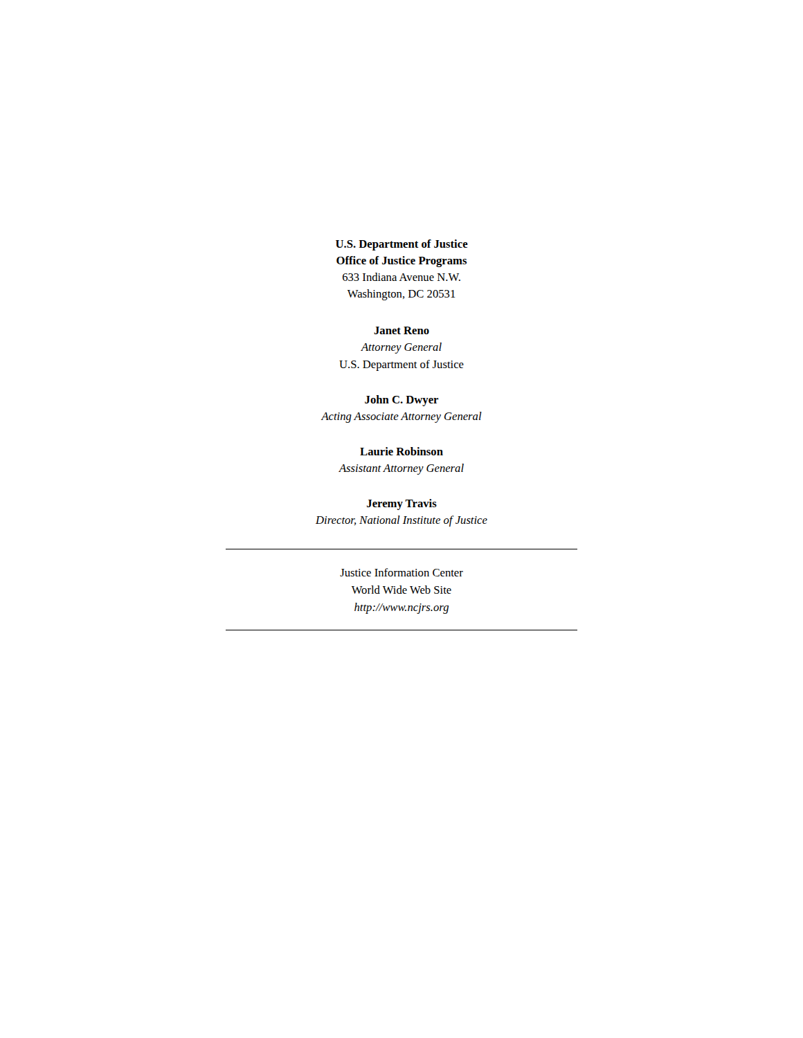U.S. Department of Justice
Office of Justice Programs
633 Indiana Avenue N.W.
Washington, DC 20531
Janet Reno
Attorney General
U.S. Department of Justice
John C. Dwyer
Acting Associate Attorney General
Laurie Robinson
Assistant Attorney General
Jeremy Travis
Director, National Institute of Justice
Justice Information Center
World Wide Web Site
http://www.ncjrs.org